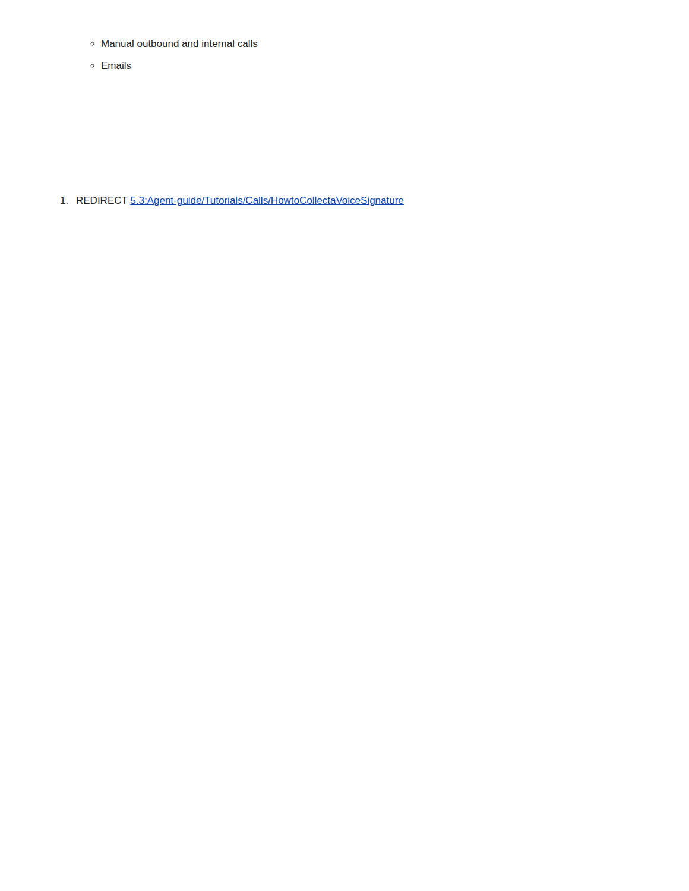Manual outbound and internal calls
Emails
REDIRECT 5.3:Agent-guide/Tutorials/Calls/HowtoCollectaVoiceSignature